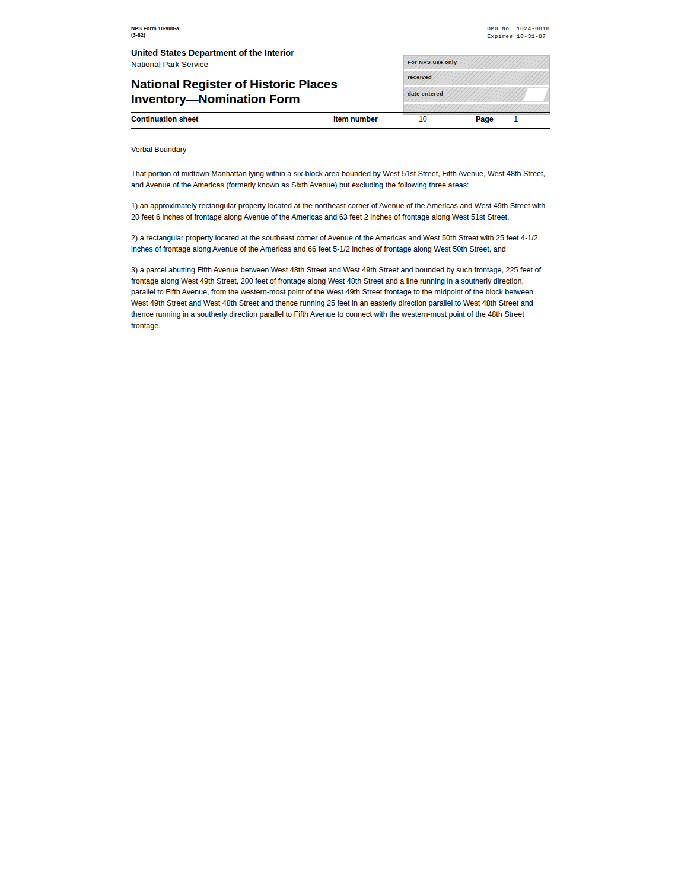NPS Form 10-900-a
(3-82)
OMB No. 1024-0018
Expires 10-31-87
United States Department of the Interior
National Park Service
National Register of Historic Places
Inventory—Nomination Form
For NPS use only
received
date entered
Continuation sheet Item number 10 Page 1
Verbal Boundary
That portion of midtown Manhattan lying within a six-block area bounded by West 51st Street, Fifth Avenue, West 48th Street, and Avenue of the Americas (formerly known as Sixth Avenue) but excluding the following three areas:
1) an approximately rectangular property located at the northeast corner of Avenue of the Americas and West 49th Street with 20 feet 6 inches of frontage along Avenue of the Americas and 63 feet 2 inches of frontage along West 51st Street.
2) a rectangular property located at the southeast corner of Avenue of the Americas and West 50th Street with 25 feet 4-1/2 inches of frontage along Avenue of the Americas and 66 feet 5-1/2 inches of frontage along West 50th Street, and
3) a parcel abutting Fifth Avenue between West 48th Street and West 49th Street and bounded by such frontage, 225 feet of frontage along West 49th Street, 200 feet of frontage along West 48th Street and a line running in a southerly direction, parallel to Fifth Avenue, from the western-most point of the West 49th Street frontage to the midpoint of the block between West 49th Street and West 48th Street and thence running 25 feet in an easterly direction parallel to West 48th Street and thence running in a southerly direction parallel to Fifth Avenue to connect with the western-most point of the 48th Street frontage.